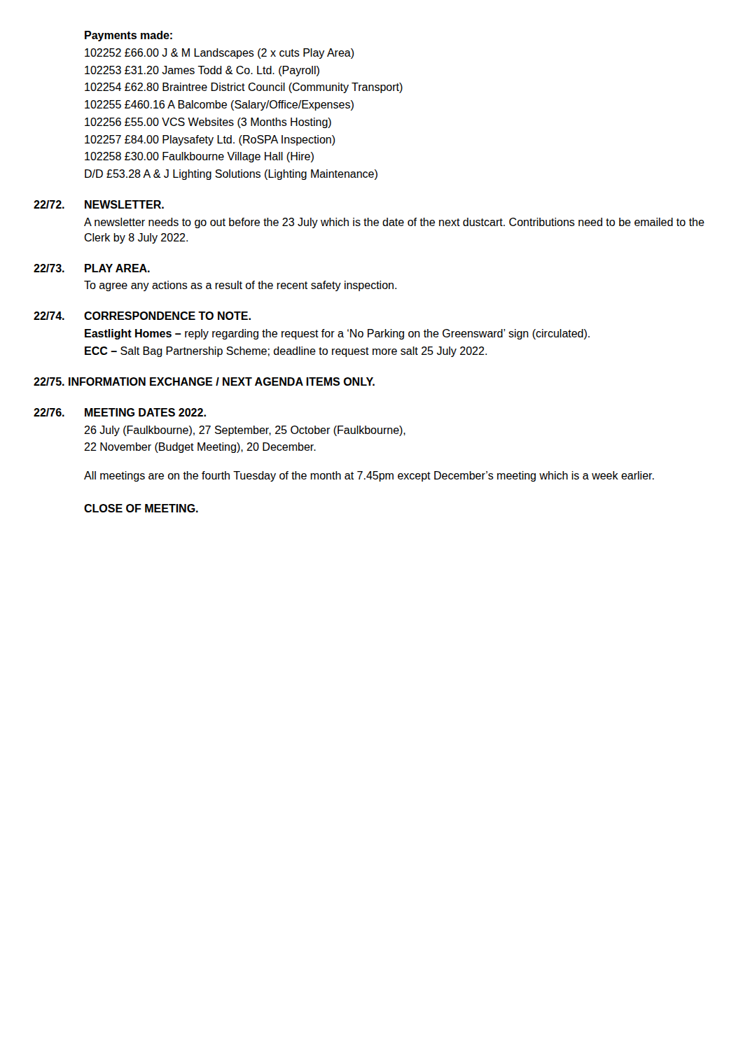Payments made:
102252 £66.00 J & M Landscapes (2 x cuts Play Area)
102253 £31.20 James Todd & Co. Ltd. (Payroll)
102254 £62.80 Braintree District Council (Community Transport)
102255 £460.16 A Balcombe (Salary/Office/Expenses)
102256 £55.00 VCS Websites (3 Months Hosting)
102257 £84.00 Playsafety Ltd. (RoSPA Inspection)
102258 £30.00 Faulkbourne Village Hall (Hire)
D/D £53.28 A & J Lighting Solutions (Lighting Maintenance)
22/72. NEWSLETTER.
A newsletter needs to go out before the 23 July which is the date of the next dustcart. Contributions need to be emailed to the Clerk by 8 July 2022.
22/73. PLAY AREA.
To agree any actions as a result of the recent safety inspection.
22/74. CORRESPONDENCE TO NOTE.
Eastlight Homes – reply regarding the request for a ‘No Parking on the Greensward’ sign (circulated).
ECC – Salt Bag Partnership Scheme; deadline to request more salt 25 July 2022.
22/75. INFORMATION EXCHANGE / NEXT AGENDA ITEMS ONLY.
22/76. MEETING DATES 2022.
26 July (Faulkbourne), 27 September, 25 October (Faulkbourne),
22 November (Budget Meeting), 20 December.
All meetings are on the fourth Tuesday of the month at 7.45pm except December’s meeting which is a week earlier.
CLOSE OF MEETING.